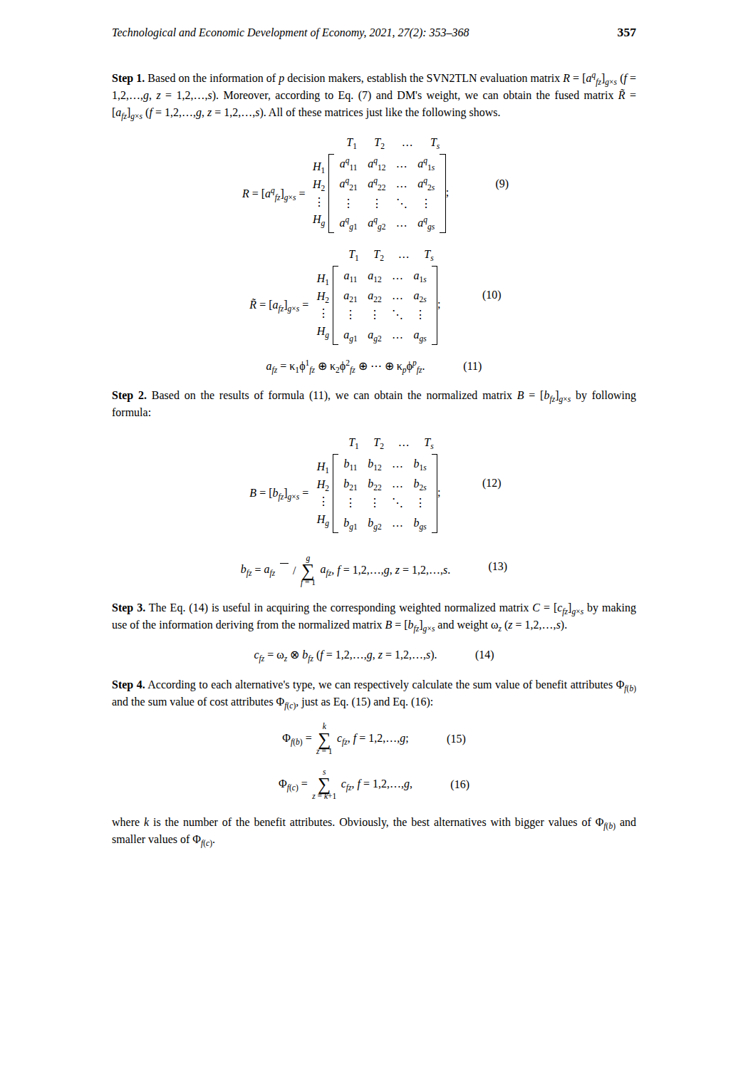Technological and Economic Development of Economy, 2021, 27(2): 353–368 357
Step 1. Based on the information of p decision makers, establish the SVN2TLN evaluation matrix R = [aqfz]g×s (f = 1,2,…,g, z = 1,2,…,s). Moreover, according to Eq. (7) and DM's weight, we can obtain the fused matrix R̃ = [afz]g×s (f = 1,2,…,g, z = 1,2,…,s). All of these matrices just like the following shows.
| | T 1 T 2 … T s |
| R = [ a q fz ] g × s = | H 1 H 2 ⋮ H g / a q 11 / a q 12 / … / a q 1 s / / a q 21 / a q 22 / … / a q 2 s / / ⋮ / ⋮ / ⋱ / ⋮ / / a q g 1 / a q g 2 / … / a q gs / ; |
(9)
| | T 1 T 2 … T s |
| R̃ = [ a fz ] g × s = | H 1 H 2 ⋮ H g / a 11 / a 12 / … / a 1 s / / a 21 / a 22 / … / a 2 s / / ⋮ / ⋮ / ⋱ / ⋮ / / a g 1 / a g 2 / … / a gs / ; |
(10)
afz = κ1ϕ1fz ⊕ κ2ϕ2fz ⊕ ⋯ ⊕ κpϕpfz.
(11)
Step 2. Based on the results of formula (11), we can obtain the normalized matrix B = [bfz]g×s by following formula:
| | T 1 T 2 … T s |
| B = [ b fz ] g × s = | H 1 H 2 ⋮ H g / b 11 / b 12 / … / b 1 s / / b 21 / b 22 / … / b 2 s / / ⋮ / ⋮ / ⋱ / ⋮ / / b g 1 / b g 2 / … / b gs / ; |
(12)
bfz = afz / g ∑ f = 1 afz, f = 1,2,…,g, z = 1,2,…,s.
(13)
Step 3. The Eq. (14) is useful in acquiring the corresponding weighted normalized matrix C = [cfz]g×s by making use of the information deriving from the normalized matrix B = [bfz]g×s and weight ωz (z = 1,2,…,s).
cfz = ωz ⊗ bfz (f = 1,2,…,g, z = 1,2,…,s).
(14)
Step 4. According to each alternative's type, we can respectively calculate the sum value of benefit attributes Φf(b) and the sum value of cost attributes Φf(c), just as Eq. (15) and Eq. (16):
Φf(b) = k ∑ z = 1 cfz, f = 1,2,…,g;
(15)
Φf(c) = s ∑ z = k+1 cfz, f = 1,2,…,g,
(16)
where k is the number of the benefit attributes. Obviously, the best alternatives with bigger values of Φf(b) and smaller values of Φf(c).